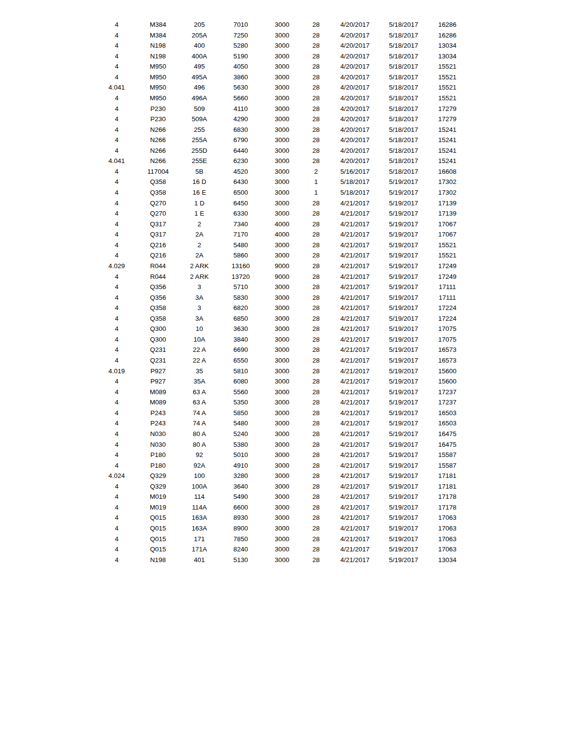| 4 | M384 | 205 | 7010 | 3000 | 28 | 4/20/2017 | 5/18/2017 | 16286 |
| 4 | M384 | 205A | 7250 | 3000 | 28 | 4/20/2017 | 5/18/2017 | 16286 |
| 4 | N198 | 400 | 5280 | 3000 | 28 | 4/20/2017 | 5/18/2017 | 13034 |
| 4 | N198 | 400A | 5190 | 3000 | 28 | 4/20/2017 | 5/18/2017 | 13034 |
| 4 | M950 | 495 | 4050 | 3000 | 28 | 4/20/2017 | 5/18/2017 | 15521 |
| 4 | M950 | 495A | 3860 | 3000 | 28 | 4/20/2017 | 5/18/2017 | 15521 |
| 4.041 | M950 | 496 | 5630 | 3000 | 28 | 4/20/2017 | 5/18/2017 | 15521 |
| 4 | M950 | 496A | 5660 | 3000 | 28 | 4/20/2017 | 5/18/2017 | 15521 |
| 4 | P230 | 509 | 4110 | 3000 | 28 | 4/20/2017 | 5/18/2017 | 17279 |
| 4 | P230 | 509A | 4290 | 3000 | 28 | 4/20/2017 | 5/18/2017 | 17279 |
| 4 | N266 | 255 | 6830 | 3000 | 28 | 4/20/2017 | 5/18/2017 | 15241 |
| 4 | N266 | 255A | 6790 | 3000 | 28 | 4/20/2017 | 5/18/2017 | 15241 |
| 4 | N266 | 255D | 6440 | 3000 | 28 | 4/20/2017 | 5/18/2017 | 15241 |
| 4.041 | N266 | 255E | 6230 | 3000 | 28 | 4/20/2017 | 5/18/2017 | 15241 |
| 4 | 117004 | 5B | 4520 | 3000 | 2 | 5/16/2017 | 5/18/2017 | 16608 |
| 4 | Q358 | 16 D | 6430 | 3000 | 1 | 5/18/2017 | 5/19/2017 | 17302 |
| 4 | Q358 | 16 E | 6500 | 3000 | 1 | 5/18/2017 | 5/19/2017 | 17302 |
| 4 | Q270 | 1 D | 6450 | 3000 | 28 | 4/21/2017 | 5/19/2017 | 17139 |
| 4 | Q270 | 1 E | 6330 | 3000 | 28 | 4/21/2017 | 5/19/2017 | 17139 |
| 4 | Q317 | 2 | 7340 | 4000 | 28 | 4/21/2017 | 5/19/2017 | 17067 |
| 4 | Q317 | 2A | 7170 | 4000 | 28 | 4/21/2017 | 5/19/2017 | 17067 |
| 4 | Q216 | 2 | 5480 | 3000 | 28 | 4/21/2017 | 5/19/2017 | 15521 |
| 4 | Q216 | 2A | 5860 | 3000 | 28 | 4/21/2017 | 5/19/2017 | 15521 |
| 4.029 | R044 | 2 ARK | 13160 | 9000 | 28 | 4/21/2017 | 5/19/2017 | 17249 |
| 4 | R044 | 2 ARK | 13720 | 9000 | 28 | 4/21/2017 | 5/19/2017 | 17249 |
| 4 | Q356 | 3 | 5710 | 3000 | 28 | 4/21/2017 | 5/19/2017 | 17111 |
| 4 | Q356 | 3A | 5830 | 3000 | 28 | 4/21/2017 | 5/19/2017 | 17111 |
| 4 | Q358 | 3 | 6820 | 3000 | 28 | 4/21/2017 | 5/19/2017 | 17224 |
| 4 | Q358 | 3A | 6850 | 3000 | 28 | 4/21/2017 | 5/19/2017 | 17224 |
| 4 | Q300 | 10 | 3630 | 3000 | 28 | 4/21/2017 | 5/19/2017 | 17075 |
| 4 | Q300 | 10A | 3840 | 3000 | 28 | 4/21/2017 | 5/19/2017 | 17075 |
| 4 | Q231 | 22 A | 6690 | 3000 | 28 | 4/21/2017 | 5/19/2017 | 16573 |
| 4 | Q231 | 22 A | 6550 | 3000 | 28 | 4/21/2017 | 5/19/2017 | 16573 |
| 4.019 | P927 | 35 | 5810 | 3000 | 28 | 4/21/2017 | 5/19/2017 | 15600 |
| 4 | P927 | 35A | 6080 | 3000 | 28 | 4/21/2017 | 5/19/2017 | 15600 |
| 4 | M089 | 63 A | 5560 | 3000 | 28 | 4/21/2017 | 5/19/2017 | 17237 |
| 4 | M089 | 63 A | 5350 | 3000 | 28 | 4/21/2017 | 5/19/2017 | 17237 |
| 4 | P243 | 74 A | 5850 | 3000 | 28 | 4/21/2017 | 5/19/2017 | 16503 |
| 4 | P243 | 74 A | 5480 | 3000 | 28 | 4/21/2017 | 5/19/2017 | 16503 |
| 4 | N030 | 80 A | 5240 | 3000 | 28 | 4/21/2017 | 5/19/2017 | 16475 |
| 4 | N030 | 80 A | 5380 | 3000 | 28 | 4/21/2017 | 5/19/2017 | 16475 |
| 4 | P180 | 92 | 5010 | 3000 | 28 | 4/21/2017 | 5/19/2017 | 15587 |
| 4 | P180 | 92A | 4910 | 3000 | 28 | 4/21/2017 | 5/19/2017 | 15587 |
| 4.024 | Q329 | 100 | 3280 | 3000 | 28 | 4/21/2017 | 5/19/2017 | 17181 |
| 4 | Q329 | 100A | 3640 | 3000 | 28 | 4/21/2017 | 5/19/2017 | 17181 |
| 4 | M019 | 114 | 5490 | 3000 | 28 | 4/21/2017 | 5/19/2017 | 17178 |
| 4 | M019 | 114A | 6600 | 3000 | 28 | 4/21/2017 | 5/19/2017 | 17178 |
| 4 | Q015 | 163A | 8930 | 3000 | 28 | 4/21/2017 | 5/19/2017 | 17063 |
| 4 | Q015 | 163A | 8900 | 3000 | 28 | 4/21/2017 | 5/19/2017 | 17063 |
| 4 | Q015 | 171 | 7850 | 3000 | 28 | 4/21/2017 | 5/19/2017 | 17063 |
| 4 | Q015 | 171A | 8240 | 3000 | 28 | 4/21/2017 | 5/19/2017 | 17063 |
| 4 | N198 | 401 | 5130 | 3000 | 28 | 4/21/2017 | 5/19/2017 | 13034 |